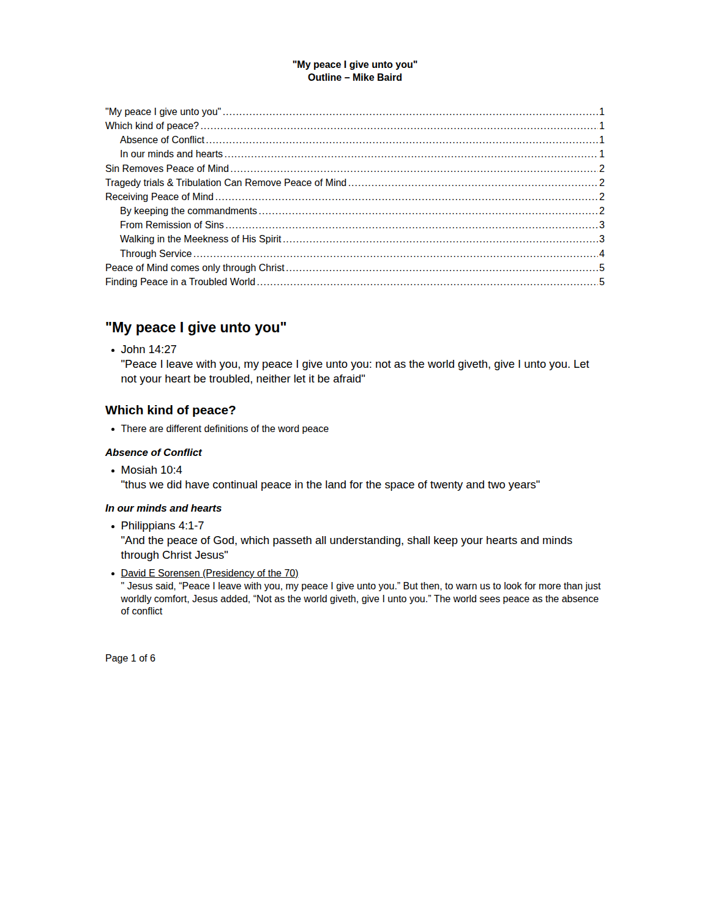"My peace I give unto you"
Outline – Mike Baird
"My peace I give unto you" 1
Which kind of peace? 1
Absence of Conflict 1
In our minds and hearts 1
Sin Removes Peace of Mind 2
Tragedy trials & Tribulation Can Remove Peace of Mind 2
Receiving Peace of Mind 2
By keeping the commandments 2
From Remission of Sins 3
Walking in the Meekness of His Spirit 3
Through Service 4
Peace of Mind comes only through Christ 5
Finding Peace in a Troubled World 5
"My peace I give unto you"
John 14:27
"Peace I leave with you, my peace I give unto you: not as the world giveth, give I unto you. Let not your heart be troubled, neither let it be afraid"
Which kind of peace?
There are different definitions of the word peace
Absence of Conflict
Mosiah 10:4
"thus we did have continual peace in the land for the space of twenty and two years"
In our minds and hearts
Philippians 4:1-7
"And the peace of God, which passeth all understanding, shall keep your hearts and minds through Christ Jesus"
David E Sorensen (Presidency of the 70)
" Jesus said, “Peace I leave with you, my peace I give unto you.” But then, to warn us to look for more than just worldly comfort, Jesus added, “Not as the world giveth, give I unto you.” The world sees peace as the absence of conflict
Page 1 of 6